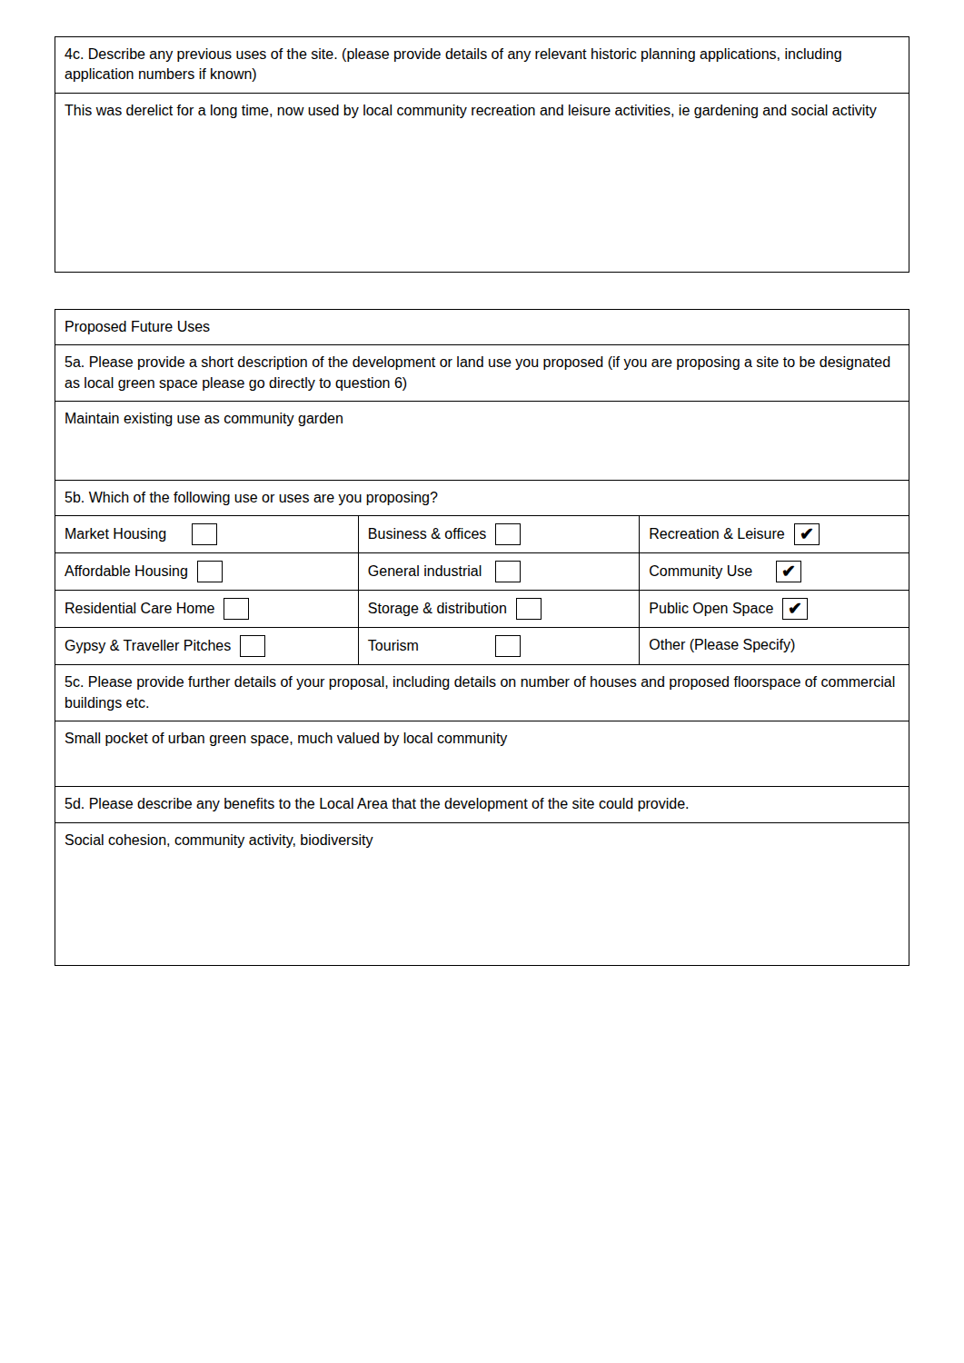| 4c. Describe any previous uses of the site. (please provide details of any relevant historic planning applications, including application numbers if known) |
| This was derelict for a long time, now used by local community recreation and leisure activities, ie gardening and social activity |
| Proposed Future Uses |
| 5a. Please provide a short description of the development or land use you proposed (if you are proposing a site to be designated as local green space please go directly to question 6) |
| Maintain existing use as community garden |
| 5b. Which of the following use or uses are you proposing? |
| Market Housing | Business & offices | Recreation & Leisure ✔ |
| Affordable Housing | General industrial | Community Use ✔ |
| Residential Care Home | Storage & distribution | Public Open Space ✔ |
| Gypsy & Traveller Pitches | Tourism | Other (Please Specify) |
| 5c. Please provide further details of your proposal, including details on number of houses and proposed floorspace of commercial buildings etc. |
| Small pocket of urban green space, much valued by local community |
| 5d. Please describe any benefits to the Local Area that the development of the site could provide. |
| Social cohesion, community activity, biodiversity |